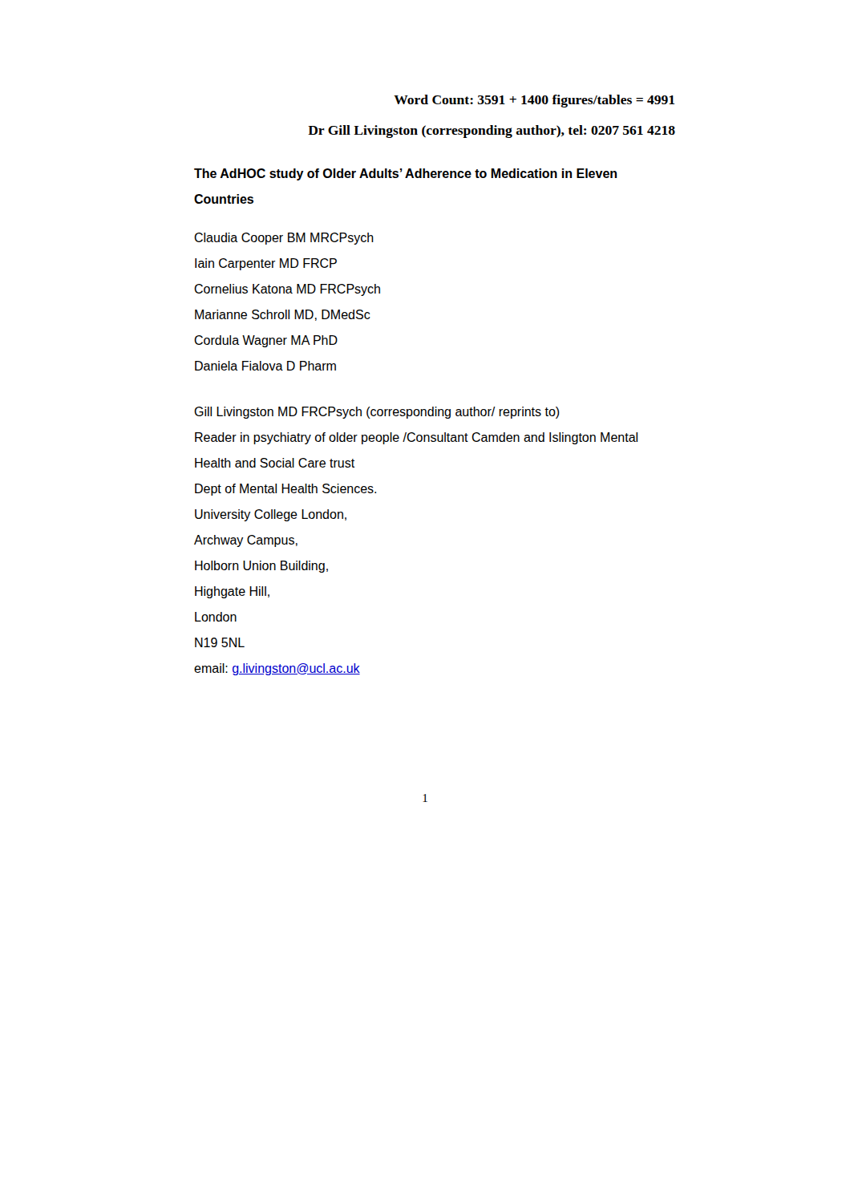Word Count: 3591 + 1400 figures/tables = 4991
Dr Gill Livingston (corresponding author), tel: 0207 561 4218
The AdHOC study of Older Adults’ Adherence to Medication in Eleven
Countries
Claudia Cooper BM MRCPsych
Iain Carpenter MD FRCP
Cornelius Katona MD FRCPsych
Marianne Schroll MD, DMedSc
Cordula Wagner MA PhD
Daniela Fialova D Pharm
Gill Livingston MD FRCPsych (corresponding author/ reprints to)
Reader in psychiatry of older people /Consultant Camden and Islington Mental
Health and Social Care trust
Dept of Mental Health Sciences.
University College London,
Archway Campus,
Holborn Union Building,
Highgate Hill,
London
N19 5NL
email: g.livingston@ucl.ac.uk
1